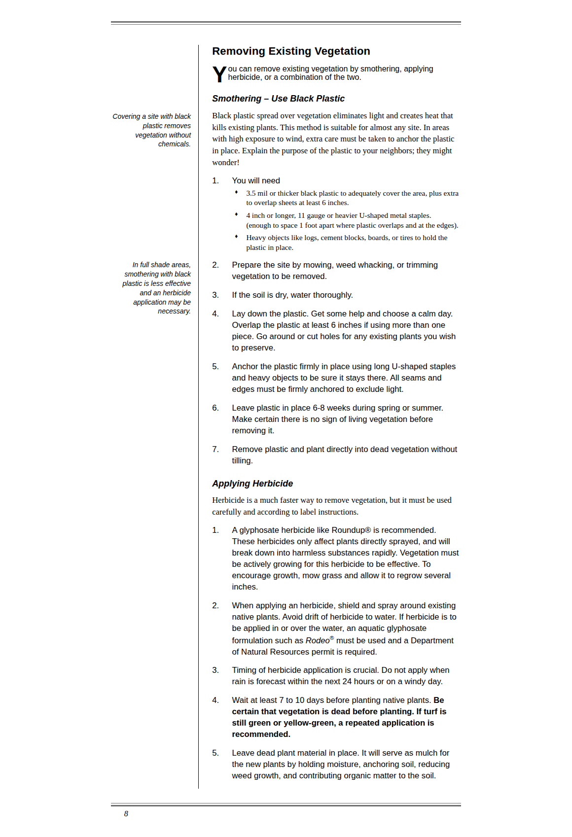Covering a site with black plastic removes vegetation without chemicals.
In full shade areas, smothering with black plastic is less effective and an herbicide application may be necessary.
Removing Existing Vegetation
You can remove existing vegetation by smothering, applying herbicide, or a combination of the two.
Smothering – Use Black Plastic
Black plastic spread over vegetation eliminates light and creates heat that kills existing plants. This method is suitable for almost any site. In areas with high exposure to wind, extra care must be taken to anchor the plastic in place. Explain the purpose of the plastic to your neighbors; they might wonder!
You will need
3.5 mil or thicker black plastic to adequately cover the area, plus extra to overlap sheets at least 6 inches.
4 inch or longer, 11 gauge or heavier U-shaped metal staples.
(enough to space 1 foot apart where plastic overlaps and at the edges).
Heavy objects like logs, cement blocks, boards, or tires to hold the plastic in place.
Prepare the site by mowing, weed whacking, or trimming vegetation to be removed.
If the soil is dry, water thoroughly.
Lay down the plastic. Get some help and choose a calm day. Overlap the plastic at least 6 inches if using more than one piece. Go around or cut holes for any existing plants you wish to preserve.
Anchor the plastic firmly in place using long U-shaped staples and heavy objects to be sure it stays there. All seams and edges must be firmly anchored to exclude light.
Leave plastic in place 6-8 weeks during spring or summer. Make certain there is no sign of living vegetation before removing it.
Remove plastic and plant directly into dead vegetation without tilling.
Applying Herbicide
Herbicide is a much faster way to remove vegetation, but it must be used carefully and according to label instructions.
A glyphosate herbicide like Roundup® is recommended. These herbicides only affect plants directly sprayed, and will break down into harmless substances rapidly. Vegetation must be actively growing for this herbicide to be effective. To encourage growth, mow grass and allow it to regrow several inches.
When applying an herbicide, shield and spray around existing native plants. Avoid drift of herbicide to water. If herbicide is to be applied in or over the water, an aquatic glyphosate formulation such as Rodeo® must be used and a Department of Natural Resources permit is required.
Timing of herbicide application is crucial. Do not apply when rain is forecast within the next 24 hours or on a windy day.
Wait at least 7 to 10 days before planting native plants. Be certain that vegetation is dead before planting. If turf is still green or yellow-green, a repeated application is recommended.
Leave dead plant material in place. It will serve as mulch for the new plants by holding moisture, anchoring soil, reducing weed growth, and contributing organic matter to the soil.
8